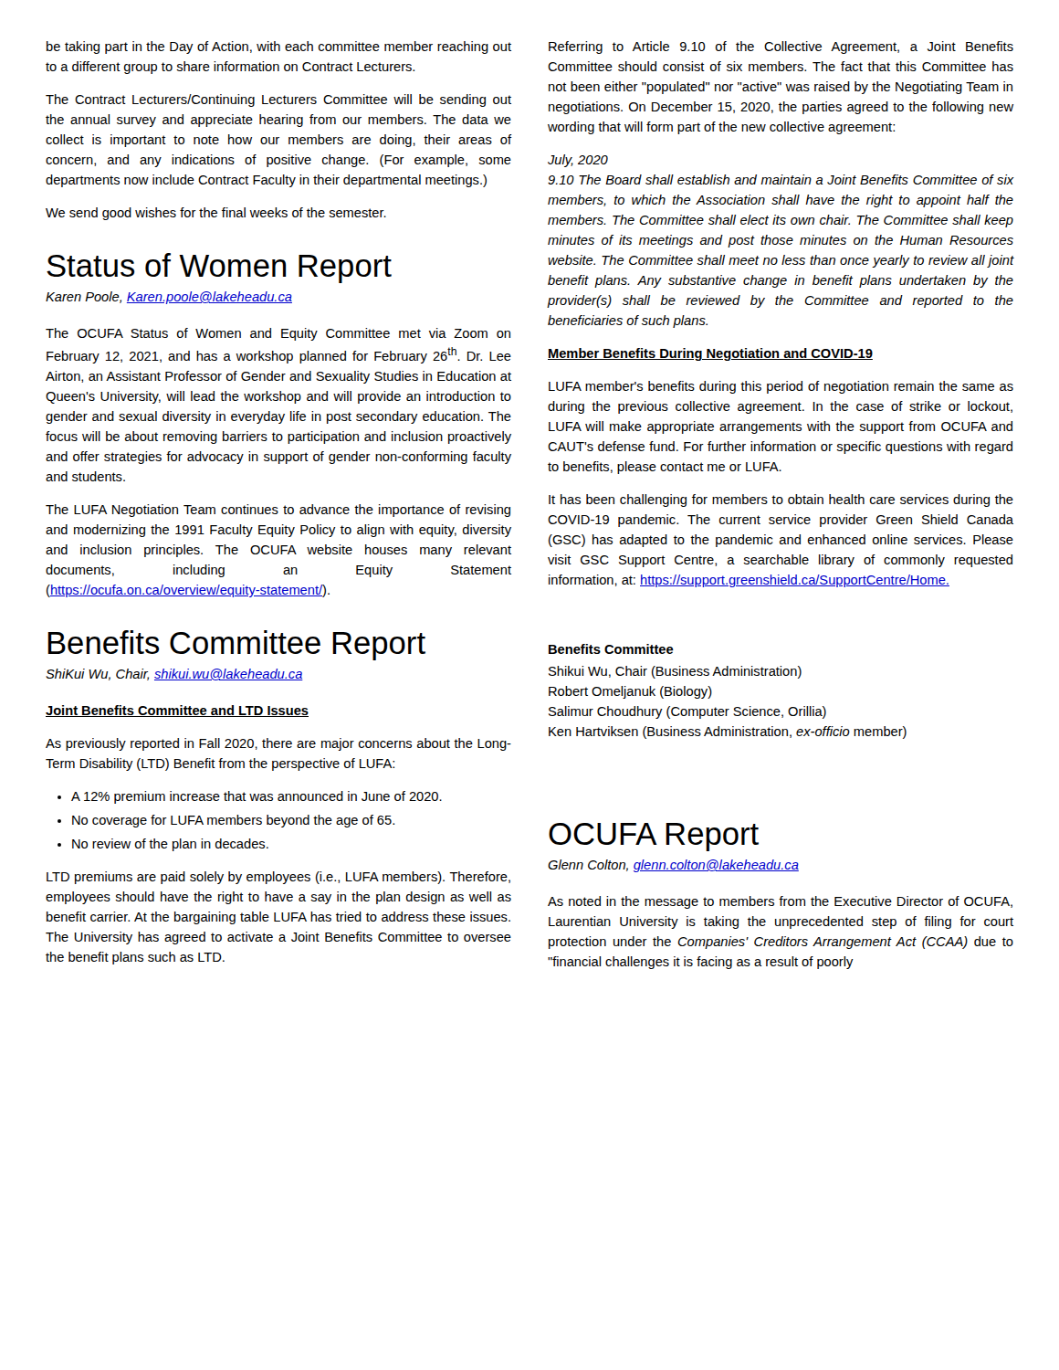be taking part in the Day of Action, with each committee member reaching out to a different group to share information on Contract Lecturers.
The Contract Lecturers/Continuing Lecturers Committee will be sending out the annual survey and appreciate hearing from our members. The data we collect is important to note how our members are doing, their areas of concern, and any indications of positive change. (For example, some departments now include Contract Faculty in their departmental meetings.)
We send good wishes for the final weeks of the semester.
Status of Women Report
Karen Poole, Karen.poole@lakeheadu.ca
The OCUFA Status of Women and Equity Committee met via Zoom on February 12, 2021, and has a workshop planned for February 26th. Dr. Lee Airton, an Assistant Professor of Gender and Sexuality Studies in Education at Queen's University, will lead the workshop and will provide an introduction to gender and sexual diversity in everyday life in post secondary education. The focus will be about removing barriers to participation and inclusion proactively and offer strategies for advocacy in support of gender non-conforming faculty and students.
The LUFA Negotiation Team continues to advance the importance of revising and modernizing the 1991 Faculty Equity Policy to align with equity, diversity and inclusion principles. The OCUFA website houses many relevant documents, including an Equity Statement (https://ocufa.on.ca/overview/equity-statement/).
Benefits Committee Report
ShiKui Wu, Chair, shikui.wu@lakeheadu.ca
Joint Benefits Committee and LTD Issues
As previously reported in Fall 2020, there are major concerns about the Long-Term Disability (LTD) Benefit from the perspective of LUFA:
A 12% premium increase that was announced in June of 2020.
No coverage for LUFA members beyond the age of 65.
No review of the plan in decades.
LTD premiums are paid solely by employees (i.e., LUFA members). Therefore, employees should have the right to have a say in the plan design as well as benefit carrier. At the bargaining table LUFA has tried to address these issues. The University has agreed to activate a Joint Benefits Committee to oversee the benefit plans such as LTD.
Referring to Article 9.10 of the Collective Agreement, a Joint Benefits Committee should consist of six members. The fact that this Committee has not been either "populated" nor "active" was raised by the Negotiating Team in negotiations. On December 15, 2020, the parties agreed to the following new wording that will form part of the new collective agreement:
July, 2020
9.10 The Board shall establish and maintain a Joint Benefits Committee of six members, to which the Association shall have the right to appoint half the members. The Committee shall elect its own chair. The Committee shall keep minutes of its meetings and post those minutes on the Human Resources website. The Committee shall meet no less than once yearly to review all joint benefit plans. Any substantive change in benefit plans undertaken by the provider(s) shall be reviewed by the Committee and reported to the beneficiaries of such plans.
Member Benefits During Negotiation and COVID-19
LUFA member's benefits during this period of negotiation remain the same as during the previous collective agreement. In the case of strike or lockout, LUFA will make appropriate arrangements with the support from OCUFA and CAUT's defense fund. For further information or specific questions with regard to benefits, please contact me or LUFA.
It has been challenging for members to obtain health care services during the COVID-19 pandemic. The current service provider Green Shield Canada (GSC) has adapted to the pandemic and enhanced online services. Please visit GSC Support Centre, a searchable library of commonly requested information, at: https://support.greenshield.ca/SupportCentre/Home.
Benefits Committee
Shikui Wu, Chair (Business Administration)
Robert Omeljanuk (Biology)
Salimur Choudhury (Computer Science, Orillia)
Ken Hartviksen (Business Administration, ex-officio member)
OCUFA Report
Glenn Colton, glenn.colton@lakeheadu.ca
As noted in the message to members from the Executive Director of OCUFA, Laurentian University is taking the unprecedented step of filing for court protection under the Companies' Creditors Arrangement Act (CCAA) due to "financial challenges it is facing as a result of poorly